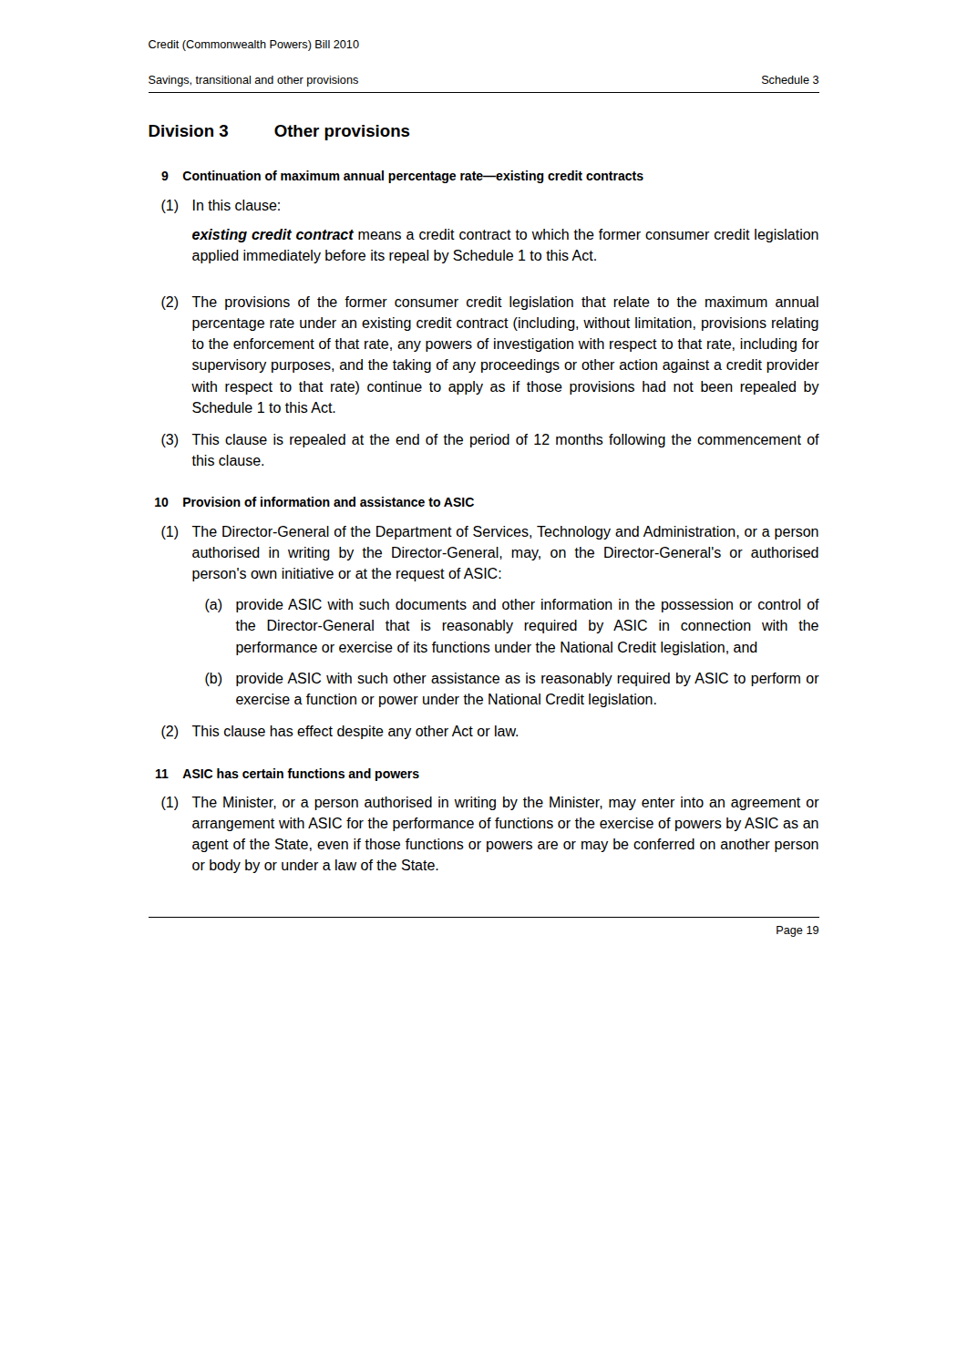Credit (Commonwealth Powers) Bill 2010
Savings, transitional and other provisions Schedule 3
Division 3 Other provisions
9 Continuation of maximum annual percentage rate—existing credit contracts
(1)
In this clause:
existing credit contract means a credit contract to which the former consumer credit legislation applied immediately before its repeal by Schedule 1 to this Act.
(2)
The provisions of the former consumer credit legislation that relate to the maximum annual percentage rate under an existing credit contract (including, without limitation, provisions relating to the enforcement of that rate, any powers of investigation with respect to that rate, including for supervisory purposes, and the taking of any proceedings or other action against a credit provider with respect to that rate) continue to apply as if those provisions had not been repealed by Schedule 1 to this Act.
(3)
This clause is repealed at the end of the period of 12 months following the commencement of this clause.
10 Provision of information and assistance to ASIC
(1)
The Director-General of the Department of Services, Technology and Administration, or a person authorised in writing by the Director-General, may, on the Director-General's or authorised person's own initiative or at the request of ASIC:
(a) provide ASIC with such documents and other information in the possession or control of the Director-General that is reasonably required by ASIC in connection with the performance or exercise of its functions under the National Credit legislation, and
(b) provide ASIC with such other assistance as is reasonably required by ASIC to perform or exercise a function or power under the National Credit legislation.
(2)
This clause has effect despite any other Act or law.
11 ASIC has certain functions and powers
(1)
The Minister, or a person authorised in writing by the Minister, may enter into an agreement or arrangement with ASIC for the performance of functions or the exercise of powers by ASIC as an agent of the State, even if those functions or powers are or may be conferred on another person or body by or under a law of the State.
Page 19